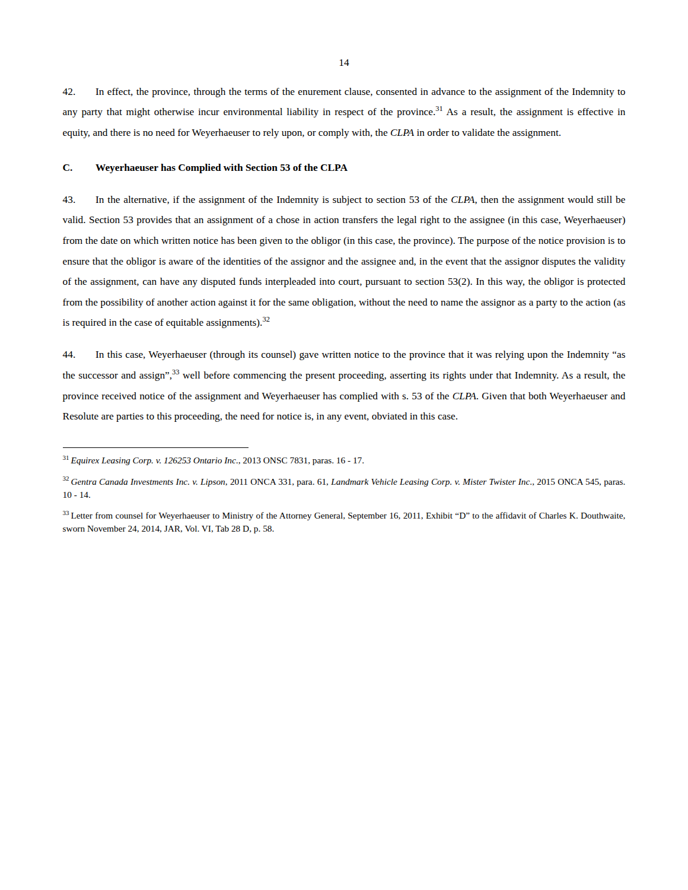14
42. In effect, the province, through the terms of the enurement clause, consented in advance to the assignment of the Indemnity to any party that might otherwise incur environmental liability in respect of the province.31 As a result, the assignment is effective in equity, and there is no need for Weyerhaeuser to rely upon, or comply with, the CLPA in order to validate the assignment.
C. Weyerhaeuser has Complied with Section 53 of the CLPA
43. In the alternative, if the assignment of the Indemnity is subject to section 53 of the CLPA, then the assignment would still be valid. Section 53 provides that an assignment of a chose in action transfers the legal right to the assignee (in this case, Weyerhaeuser) from the date on which written notice has been given to the obligor (in this case, the province). The purpose of the notice provision is to ensure that the obligor is aware of the identities of the assignor and the assignee and, in the event that the assignor disputes the validity of the assignment, can have any disputed funds interpleaded into court, pursuant to section 53(2). In this way, the obligor is protected from the possibility of another action against it for the same obligation, without the need to name the assignor as a party to the action (as is required in the case of equitable assignments).32
44. In this case, Weyerhaeuser (through its counsel) gave written notice to the province that it was relying upon the Indemnity “as the successor and assign”,33 well before commencing the present proceeding, asserting its rights under that Indemnity. As a result, the province received notice of the assignment and Weyerhaeuser has complied with s. 53 of the CLPA. Given that both Weyerhaeuser and Resolute are parties to this proceeding, the need for notice is, in any event, obviated in this case.
31Equirex Leasing Corp. v. 126253 Ontario Inc., 2013 ONSC 7831, paras. 16 - 17.
32Gentra Canada Investments Inc. v. Lipson, 2011 ONCA 331, para. 61, Landmark Vehicle Leasing Corp. v. Mister Twister Inc., 2015 ONCA 545, paras. 10 - 14.
33Letter from counsel for Weyerhaeuser to Ministry of the Attorney General, September 16, 2011, Exhibit “D” to the affidavit of Charles K. Douthwaite, sworn November 24, 2014, JAR, Vol. VI, Tab 28 D, p. 58.